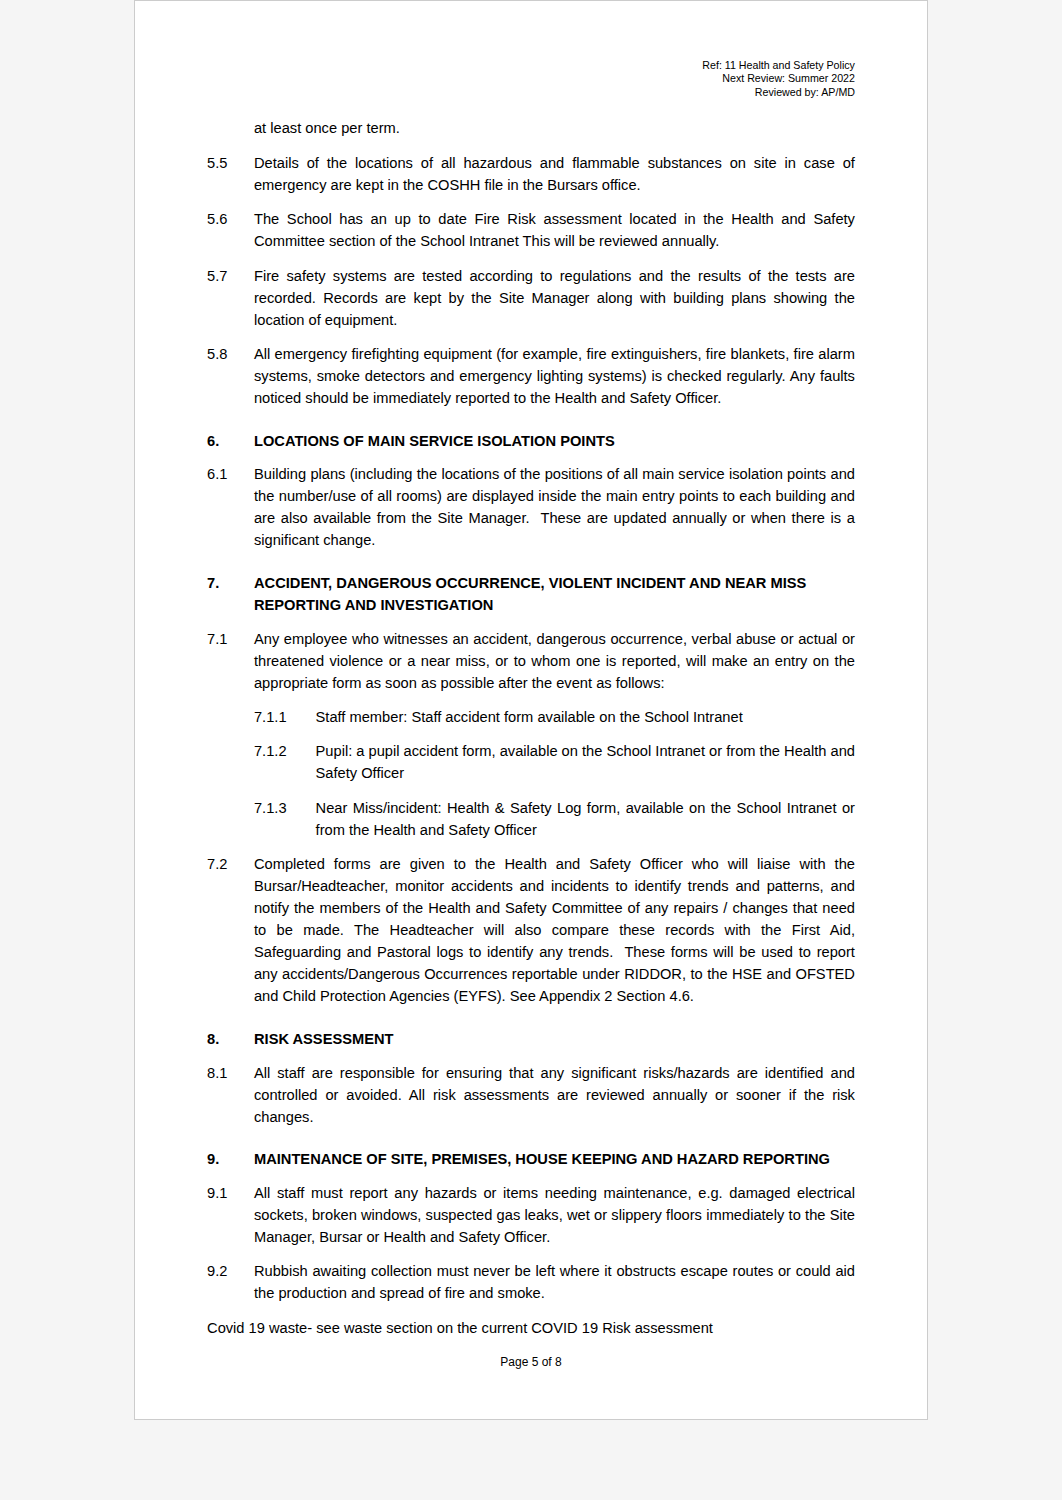Ref: 11 Health and Safety Policy
Next Review: Summer 2022
Reviewed by: AP/MD
at least once per term.
5.5
Details of the locations of all hazardous and flammable substances on site in case of emergency are kept in the COSHH file in the Bursars office.
5.6
The School has an up to date Fire Risk assessment located in the Health and Safety Committee section of the School Intranet This will be reviewed annually.
5.7
Fire safety systems are tested according to regulations and the results of the tests are recorded. Records are kept by the Site Manager along with building plans showing the location of equipment.
5.8
All emergency firefighting equipment (for example, fire extinguishers, fire blankets, fire alarm systems, smoke detectors and emergency lighting systems) is checked regularly. Any faults noticed should be immediately reported to the Health and Safety Officer.
6. LOCATIONS OF MAIN SERVICE ISOLATION POINTS
6.1
Building plans (including the locations of the positions of all main service isolation points and the number/use of all rooms) are displayed inside the main entry points to each building and are also available from the Site Manager. These are updated annually or when there is a significant change.
7. ACCIDENT, DANGEROUS OCCURRENCE, VIOLENT INCIDENT AND NEAR MISS REPORTING AND INVESTIGATION
7.1
Any employee who witnesses an accident, dangerous occurrence, verbal abuse or actual or threatened violence or a near miss, or to whom one is reported, will make an entry on the appropriate form as soon as possible after the event as follows:
7.1.1
Staff member: Staff accident form available on the School Intranet
7.1.2
Pupil: a pupil accident form, available on the School Intranet or from the Health and Safety Officer
7.1.3
Near Miss/incident: Health & Safety Log form, available on the School Intranet or from the Health and Safety Officer
7.2
Completed forms are given to the Health and Safety Officer who will liaise with the Bursar/Headteacher, monitor accidents and incidents to identify trends and patterns, and notify the members of the Health and Safety Committee of any repairs / changes that need to be made. The Headteacher will also compare these records with the First Aid, Safeguarding and Pastoral logs to identify any trends. These forms will be used to report any accidents/Dangerous Occurrences reportable under RIDDOR, to the HSE and OFSTED and Child Protection Agencies (EYFS). See Appendix 2 Section 4.6.
8. RISK ASSESSMENT
8.1
All staff are responsible for ensuring that any significant risks/hazards are identified and controlled or avoided. All risk assessments are reviewed annually or sooner if the risk changes.
9. MAINTENANCE OF SITE, PREMISES, HOUSE KEEPING AND HAZARD REPORTING
9.1
All staff must report any hazards or items needing maintenance, e.g. damaged electrical sockets, broken windows, suspected gas leaks, wet or slippery floors immediately to the Site Manager, Bursar or Health and Safety Officer.
9.2
Rubbish awaiting collection must never be left where it obstructs escape routes or could aid the production and spread of fire and smoke.
Covid 19 waste- see waste section on the current COVID 19 Risk assessment
Page 5 of 8